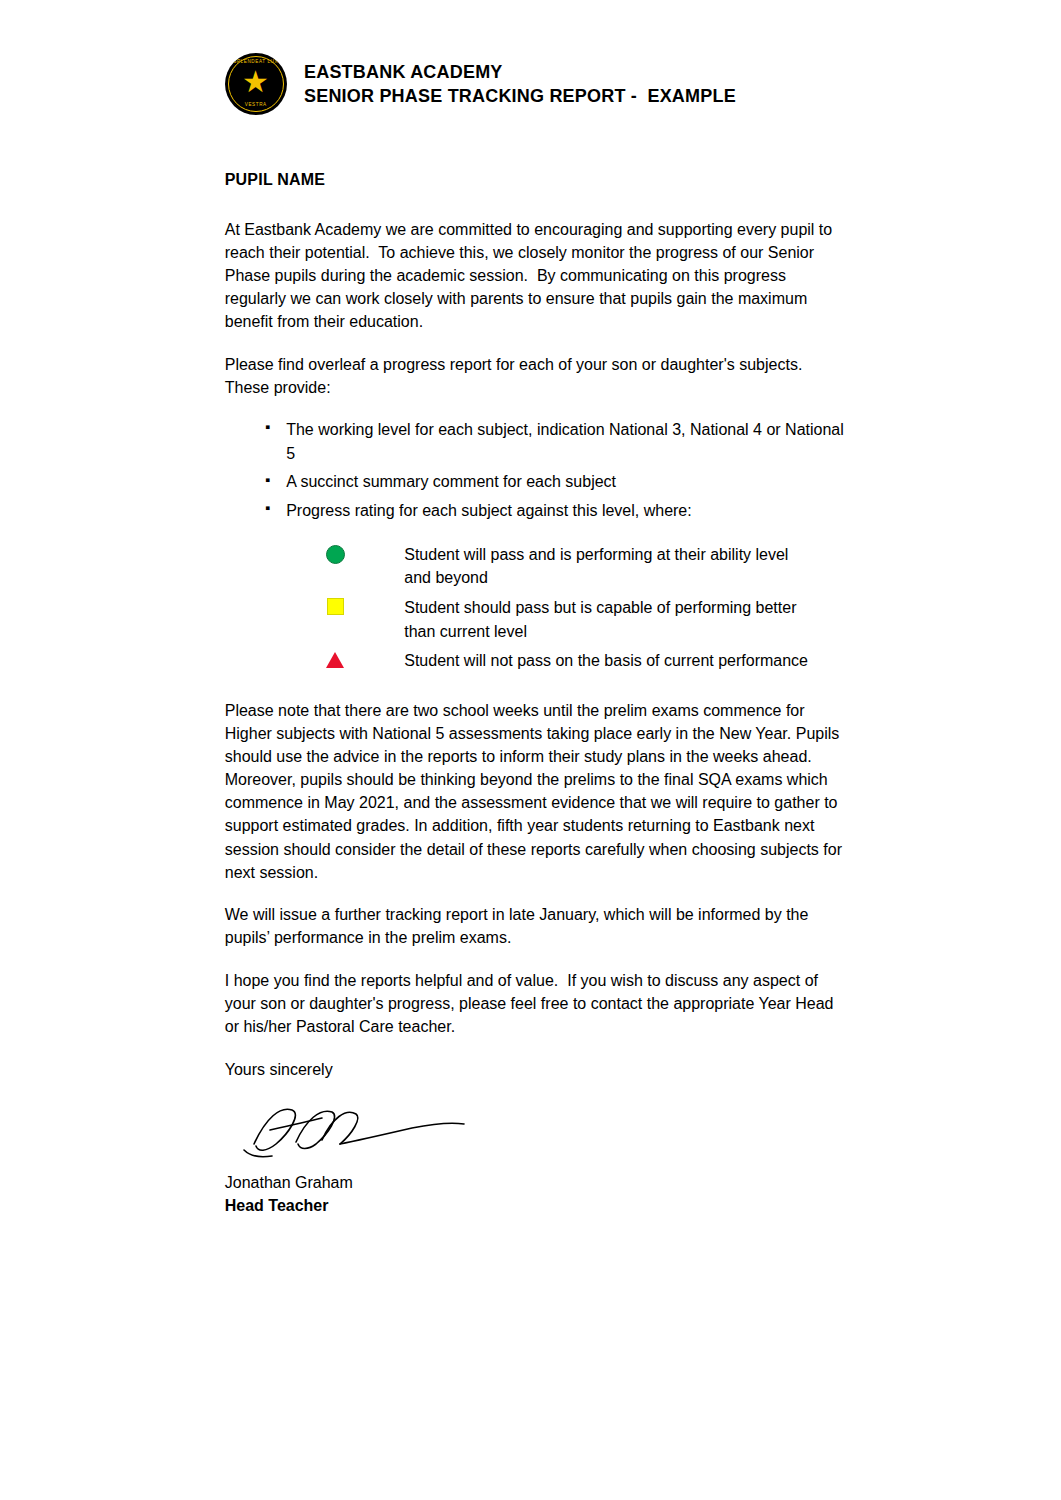Splendeat Lux
★
Vestra
EASTBANK ACADEMY
SENIOR PHASE TRACKING REPORT - EXAMPLE
PUPIL NAME
At Eastbank Academy we are committed to encouraging and supporting every pupil to reach their potential. To achieve this, we closely monitor the progress of our Senior Phase pupils during the academic session. By communicating on this progress regularly we can work closely with parents to ensure that pupils gain the maximum benefit from their education.
Please find overleaf a progress report for each of your son or daughter's subjects. These provide:
The working level for each subject, indication National 3, National 4 or National 5
A succinct summary comment for each subject
Progress rating for each subject against this level, where:
| | Student will pass and is performing at their ability level and beyond |
| | Student should pass but is capable of performing better than current level |
| | Student will not pass on the basis of current performance |
Please note that there are two school weeks until the prelim exams commence for Higher subjects with National 5 assessments taking place early in the New Year. Pupils should use the advice in the reports to inform their study plans in the weeks ahead. Moreover, pupils should be thinking beyond the prelims to the final SQA exams which commence in May 2021, and the assessment evidence that we will require to gather to support estimated grades. In addition, fifth year students returning to Eastbank next session should consider the detail of these reports carefully when choosing subjects for next session.
We will issue a further tracking report in late January, which will be informed by the pupils’ performance in the prelim exams.
I hope you find the reports helpful and of value. If you wish to discuss any aspect of your son or daughter's progress, please feel free to contact the appropriate Year Head or his/her Pastoral Care teacher.
Yours sincerely
Jonathan Graham
Head Teacher